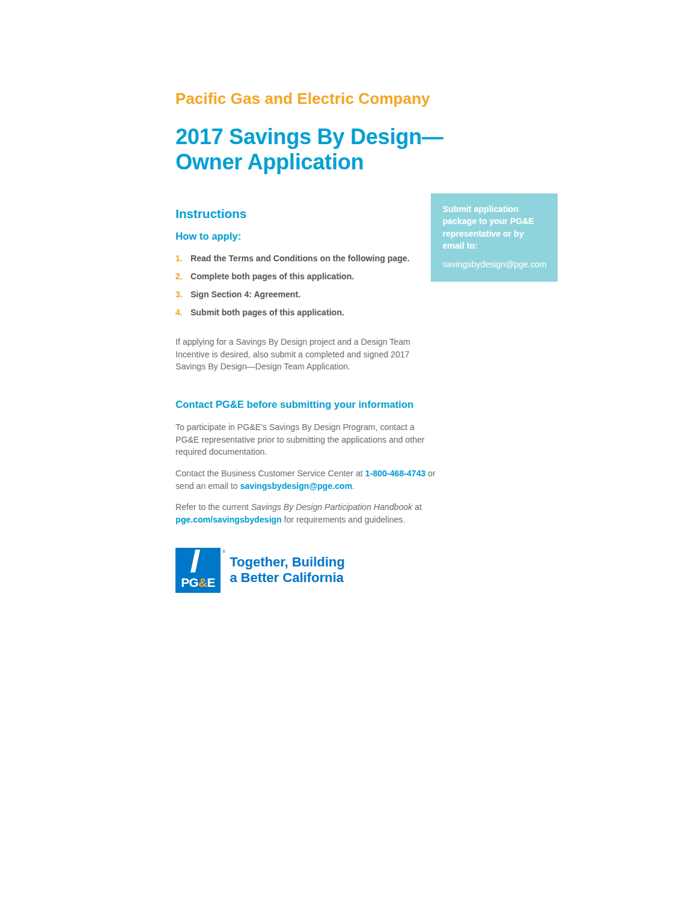Pacific Gas and Electric Company
2017 Savings By Design—
Owner Application
Instructions
How to apply:
Read the Terms and Conditions on the following page.
Complete both pages of this application.
Sign Section 4: Agreement.
Submit both pages of this application.
If applying for a Savings By Design project and a Design Team Incentive is desired, also submit a completed and signed 2017 Savings By Design—Design Team Application.
Contact PG&E before submitting your information
To participate in PG&E’s Savings By Design Program, contact a PG&E representative prior to submitting the applications and other required documentation.
Contact the Business Customer Service Center at 1-800-468-4743 or send an email to savingsbydesign@pge.com.
Refer to the current Savings By Design Participation Handbook at pge.com/savingsbydesign for requirements and guidelines.
Submit application package to your PG&E representative or by email to:
savingsbydesign@pge.com
®
PG&E
Together, Building
a Better California